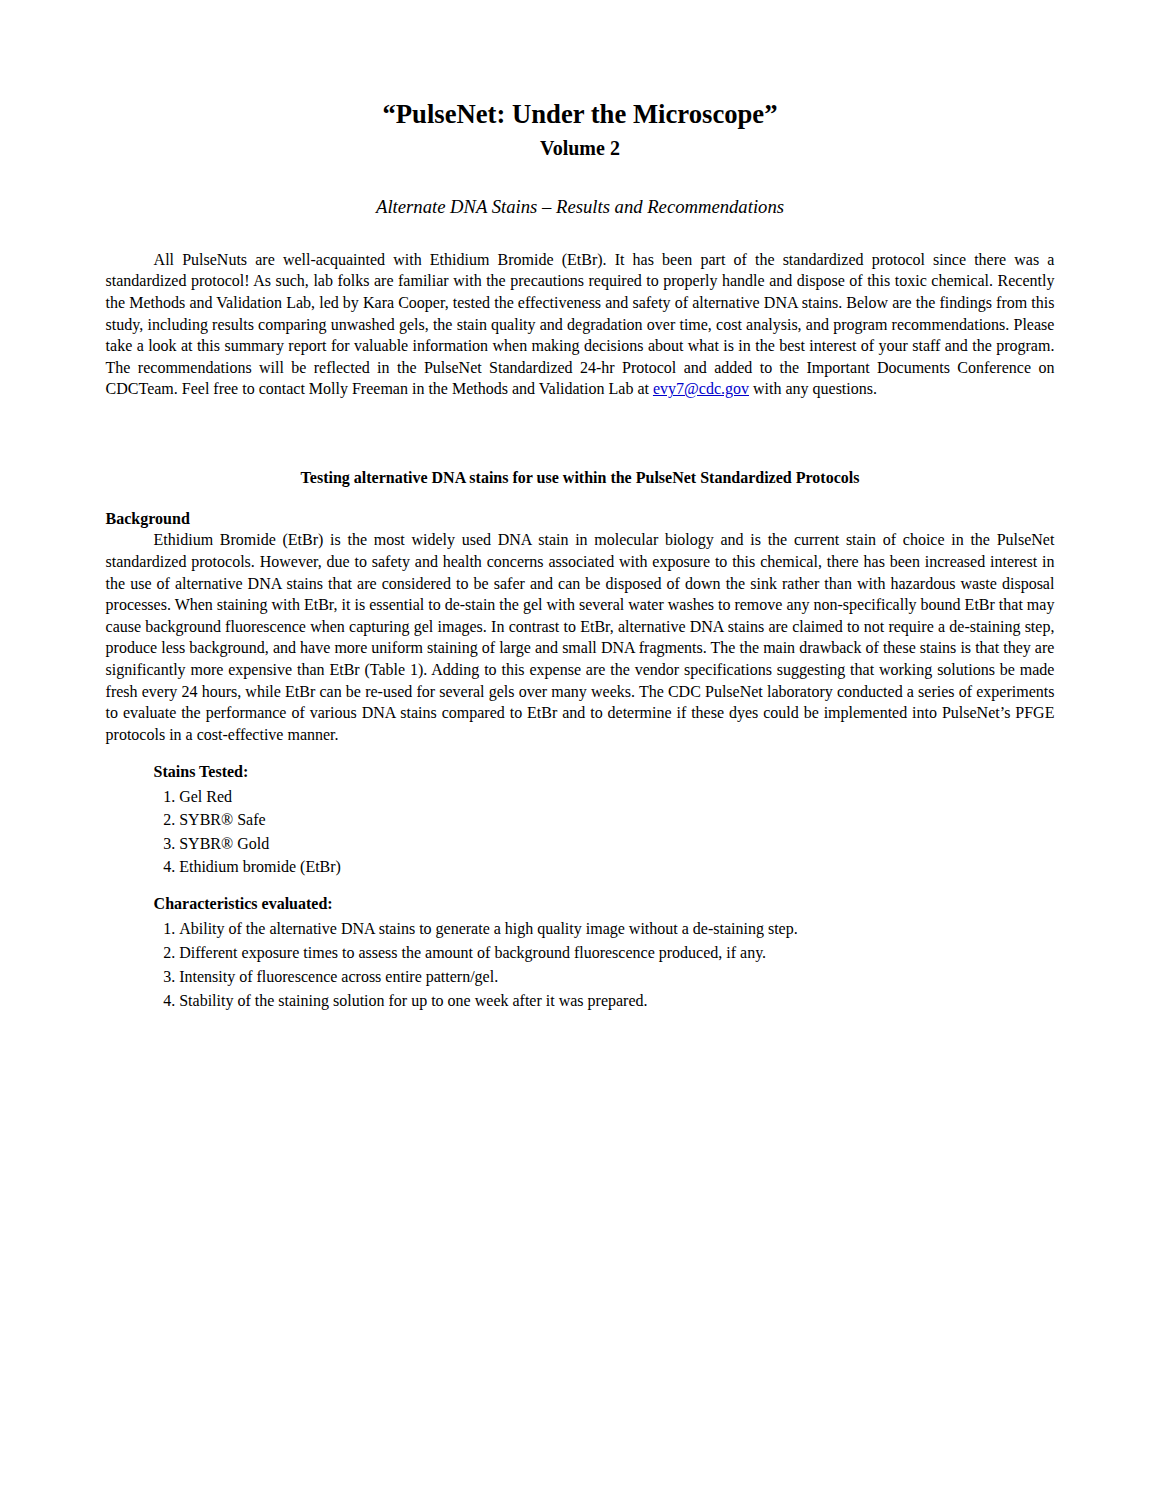“PulseNet: Under the Microscope”
Volume 2
Alternate DNA Stains – Results and Recommendations
All PulseNuts are well-acquainted with Ethidium Bromide (EtBr). It has been part of the standardized protocol since there was a standardized protocol! As such, lab folks are familiar with the precautions required to properly handle and dispose of this toxic chemical. Recently the Methods and Validation Lab, led by Kara Cooper, tested the effectiveness and safety of alternative DNA stains. Below are the findings from this study, including results comparing unwashed gels, the stain quality and degradation over time, cost analysis, and program recommendations. Please take a look at this summary report for valuable information when making decisions about what is in the best interest of your staff and the program. The recommendations will be reflected in the PulseNet Standardized 24-hr Protocol and added to the Important Documents Conference on CDCTeam. Feel free to contact Molly Freeman in the Methods and Validation Lab at evy7@cdc.gov with any questions.
Testing alternative DNA stains for use within the PulseNet Standardized Protocols
Background
Ethidium Bromide (EtBr) is the most widely used DNA stain in molecular biology and is the current stain of choice in the PulseNet standardized protocols. However, due to safety and health concerns associated with exposure to this chemical, there has been increased interest in the use of alternative DNA stains that are considered to be safer and can be disposed of down the sink rather than with hazardous waste disposal processes. When staining with EtBr, it is essential to de-stain the gel with several water washes to remove any non-specifically bound EtBr that may cause background fluorescence when capturing gel images. In contrast to EtBr, alternative DNA stains are claimed to not require a de-staining step, produce less background, and have more uniform staining of large and small DNA fragments. The the main drawback of these stains is that they are significantly more expensive than EtBr (Table 1). Adding to this expense are the vendor specifications suggesting that working solutions be made fresh every 24 hours, while EtBr can be re-used for several gels over many weeks. The CDC PulseNet laboratory conducted a series of experiments to evaluate the performance of various DNA stains compared to EtBr and to determine if these dyes could be implemented into PulseNet’s PFGE protocols in a cost-effective manner.
Stains Tested:
Gel Red
SYBR® Safe
SYBR® Gold
Ethidium bromide (EtBr)
Characteristics evaluated:
Ability of the alternative DNA stains to generate a high quality image without a de-staining step.
Different exposure times to assess the amount of background fluorescence produced, if any.
Intensity of fluorescence across entire pattern/gel.
Stability of the staining solution for up to one week after it was prepared.